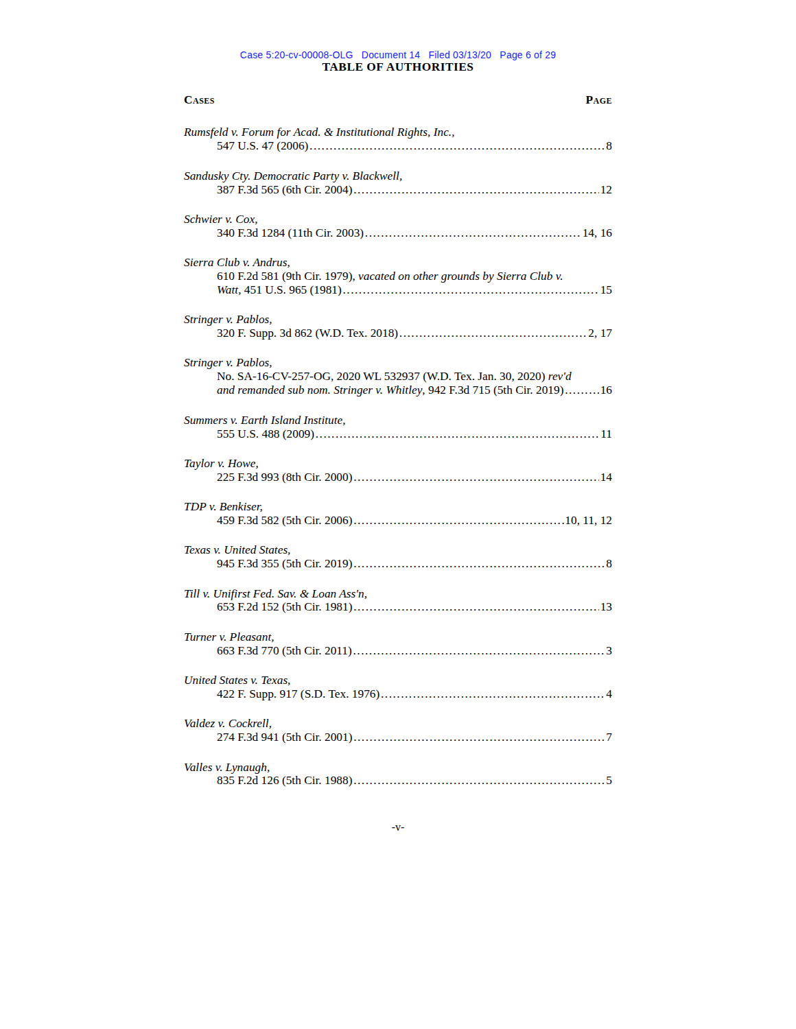Case 5:20-cv-00008-OLG Document 14 Filed 03/13/20 Page 6 of 29
TABLE OF AUTHORITIES
Cases Page
Rumsfeld v. Forum for Acad. & Institutional Rights, Inc.,
547 U.S. 47 (2006) ................................................................................................................. 8
Sandusky Cty. Democratic Party v. Blackwell,
387 F.3d 565 (6th Cir. 2004) .............................................................................................. 12
Schwier v. Cox,
340 F.3d 1284 (11th Cir. 2003) ....................................................................................... 14, 16
Sierra Club v. Andrus,
610 F.2d 581 (9th Cir. 1979), vacated on other grounds by Sierra Club v.
Watt, 451 U.S. 965 (1981) ................................................................................................... 15
Stringer v. Pablos,
320 F. Supp. 3d 862 (W.D. Tex. 2018) ............................................................................. 2, 17
Stringer v. Pablos,
No. SA-16-CV-257-OG, 2020 WL 532937 (W.D. Tex. Jan. 30, 2020) rev'd
and remanded sub nom. Stringer v. Whitley, 942 F.3d 715 (5th Cir. 2019) ............................ 16
Summers v. Earth Island Institute,
555 U.S. 488 (2009) .............................................................................................................. 11
Taylor v. Howe,
225 F.3d 993 (8th Cir. 2000) .............................................................................................. 14
TDP v. Benkiser,
459 F.3d 582 (5th Cir. 2006) ..................................................................................... 10, 11, 12
Texas v. United States,
945 F.3d 355 (5th Cir. 2019) ................................................................................................ 8
Till v. Unifirst Fed. Sav. & Loan Ass'n,
653 F.2d 152 (5th Cir. 1981) .............................................................................................. 13
Turner v. Pleasant,
663 F.3d 770 (5th Cir. 2011) ................................................................................................ 3
United States v. Texas,
422 F. Supp. 917 (S.D. Tex. 1976) ......................................................................................... 4
Valdez v. Cockrell,
274 F.3d 941 (5th Cir. 2001) ................................................................................................ 7
Valles v. Lynaugh,
835 F.2d 126 (5th Cir. 1988) ................................................................................................ 5
-v-